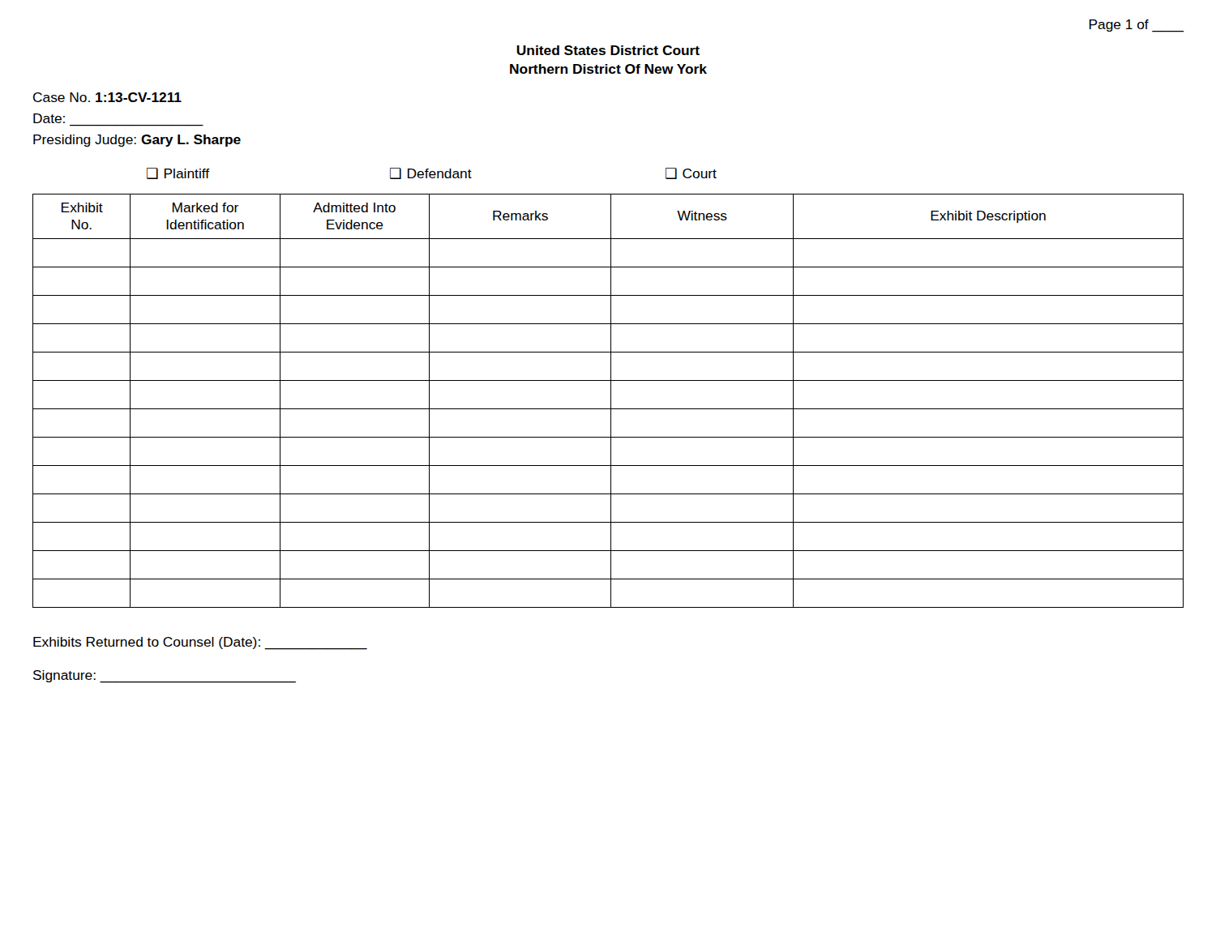Page 1 of ____
United States District Court
Northern District Of New York
Case No. 1:13-CV-1211
Date: _________________
Presiding Judge: Gary L. Sharpe
❑Plaintiff
❑Defendant
❑Court
| Exhibit No. | Marked for Identification | Admitted Into Evidence | Remarks | Witness | Exhibit Description |
| --- | --- | --- | --- | --- | --- |
Exhibits Returned to Counsel (Date): _____________
Signature: _________________________